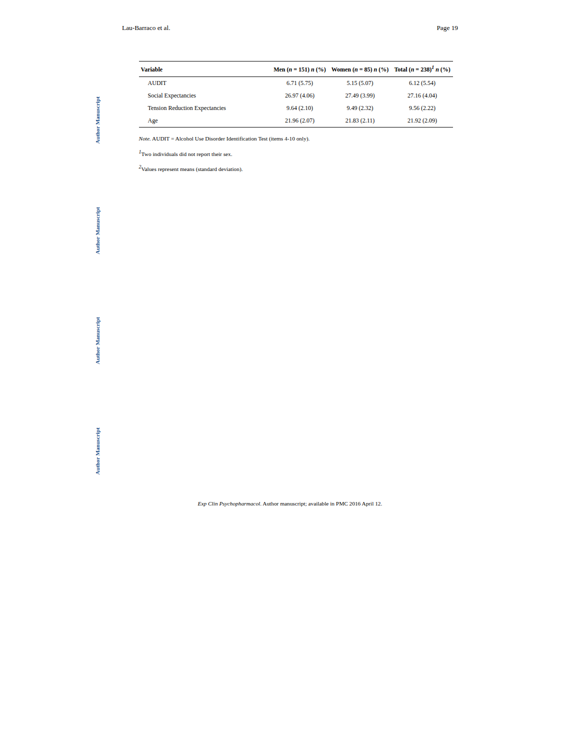Author Manuscript
Author Manuscript
Author Manuscript
Author Manuscript
Lau-Barraco et al. Page 19
| Variable | Men ( n = 151) n (%) | Women ( n = 85) n (%) | Total ( n = 238) 1 n (%) |
| --- | --- | --- | --- |
| AUDIT | 6.71 (5.75) | 5.15 (5.07) | 6.12 (5.54) |
| Social Expectancies | 26.97 (4.06) | 27.49 (3.99) | 27.16 (4.04) |
| Tension Reduction Expectancies | 9.64 (2.10) | 9.49 (2.32) | 9.56 (2.22) |
| Age | 21.96 (2.07) | 21.83 (2.11) | 21.92 (2.09) |
Note. AUDIT = Alcohol Use Disorder Identification Test (items 4-10 only).
1 Two individuals did not report their sex.
2 Values represent means (standard deviation).
Exp Clin Psychopharmacol. Author manuscript; available in PMC 2016 April 12.